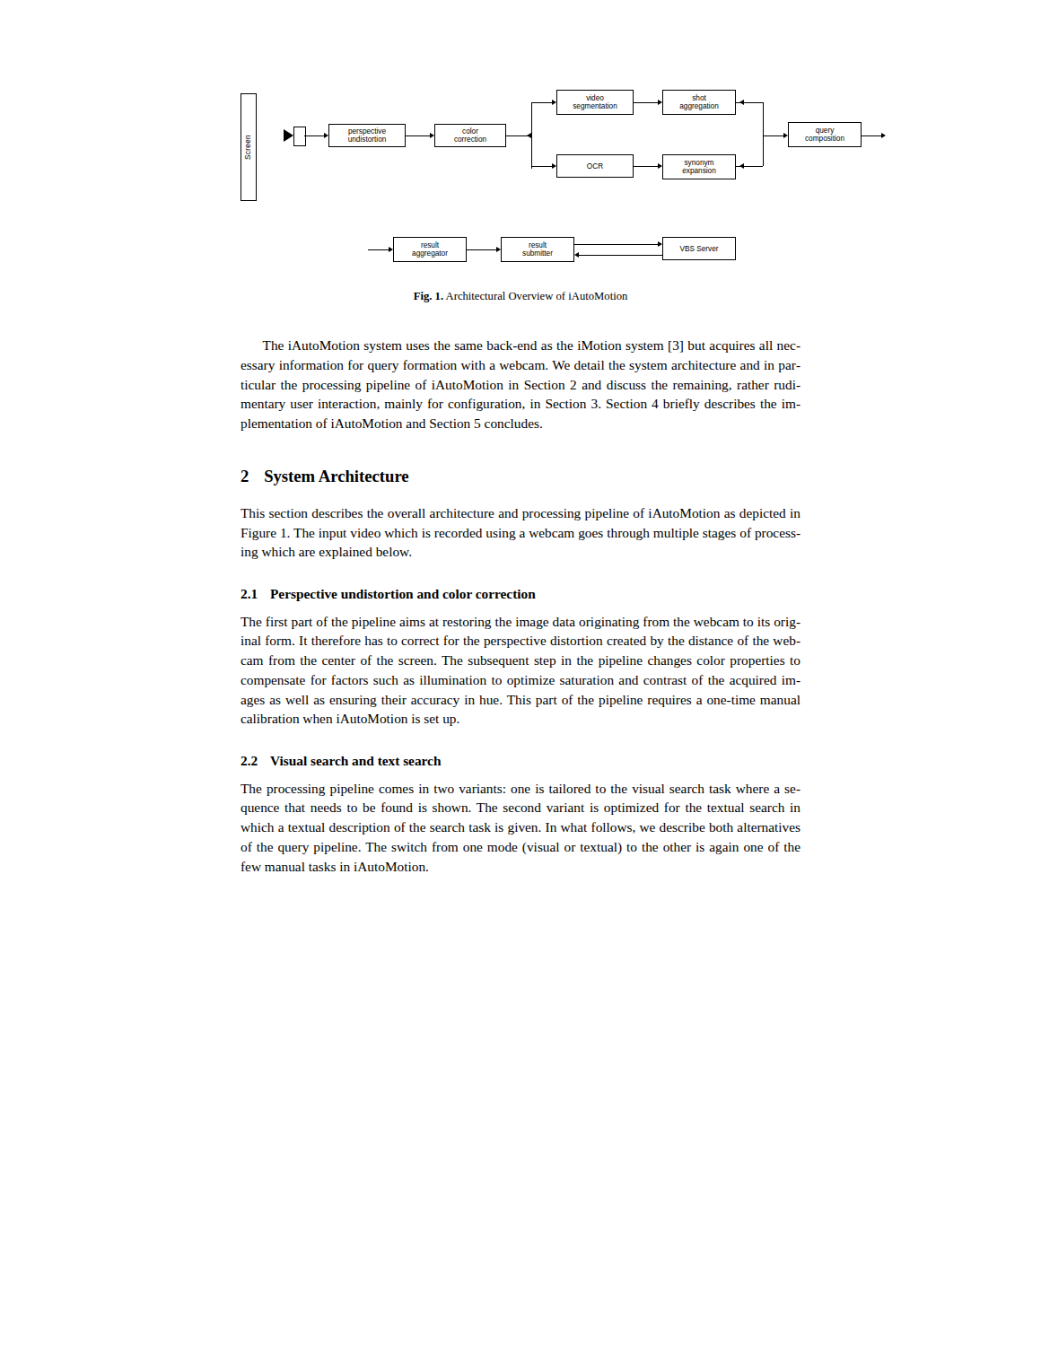Screen
perspective
undistortion
color
correction
video
segmentation
OCR
shot
aggregation
synonym
expansion
query
composition
result
aggregator
result
submitter
VBS Server
Fig. 1. Architectural Overview of iAutoMotion
The iAutoMotion system uses the same back-end as the iMotion system [3] but acquires all necessary information for query formation with a webcam. We detail the system architecture and in particular the processing pipeline of iAutoMotion in Section 2 and discuss the remaining, rather rudimentary user interaction, mainly for configuration, in Section 3. Section 4 briefly describes the implementation of iAutoMotion and Section 5 concludes.
2 System Architecture
This section describes the overall architecture and processing pipeline of iAutoMotion as depicted in Figure 1. The input video which is recorded using a webcam goes through multiple stages of processing which are explained below.
2.1 Perspective undistortion and color correction
The first part of the pipeline aims at restoring the image data originating from the webcam to its original form. It therefore has to correct for the perspective distortion created by the distance of the webcam from the center of the screen. The subsequent step in the pipeline changes color properties to compensate for factors such as illumination to optimize saturation and contrast of the acquired images as well as ensuring their accuracy in hue. This part of the pipeline requires a one-time manual calibration when iAutoMotion is set up.
2.2 Visual search and text search
The processing pipeline comes in two variants: one is tailored to the visual search task where a sequence that needs to be found is shown. The second variant is optimized for the textual search in which a textual description of the search task is given. In what follows, we describe both alternatives of the query pipeline. The switch from one mode (visual or textual) to the other is again one of the few manual tasks in iAutoMotion.